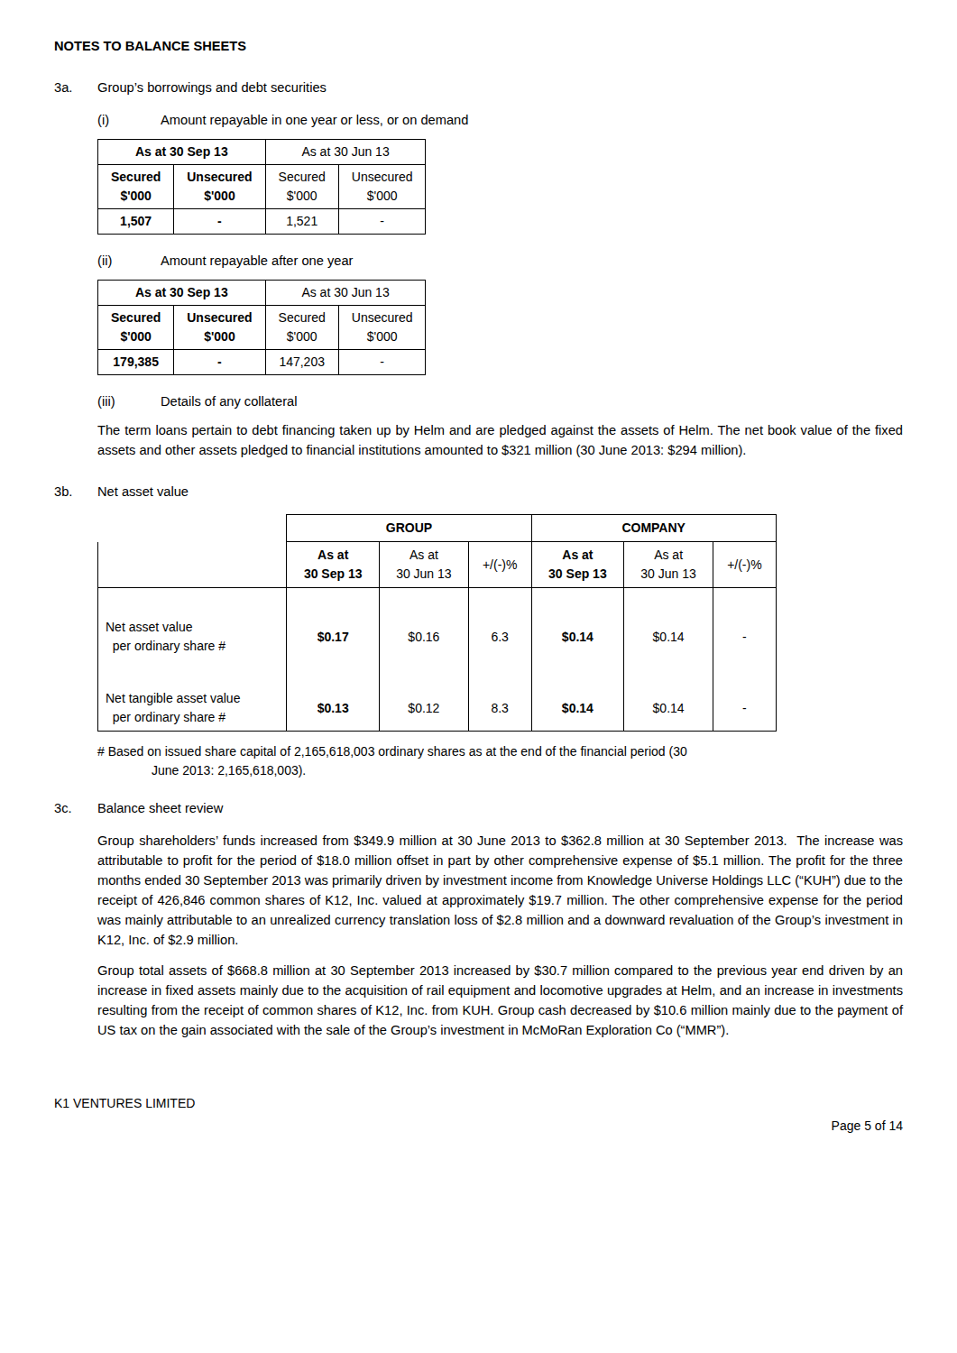NOTES TO BALANCE SHEETS
3a.
Group’s borrowings and debt securities
(i)
Amount repayable in one year or less, or on demand
| As at 30 Sep 13 | As at 30 Jun 13 |
| Secured $'000 | Unsecured $'000 | Secured $'000 | Unsecured $'000 |
| 1,507 | - | 1,521 | - |
(ii)
Amount repayable after one year
| As at 30 Sep 13 | As at 30 Jun 13 |
| Secured $'000 | Unsecured $'000 | Secured $'000 | Unsecured $'000 |
| 179,385 | - | 147,203 | - |
(iii)
Details of any collateral
The term loans pertain to debt financing taken up by Helm and are pledged against the assets of Helm. The net book value of the fixed assets and other assets pledged to financial institutions amounted to $321 million (30 June 2013: $294 million).
3b.
Net asset value
| | GROUP | COMPANY |
| | As at 30 Sep 13 | As at 30 Jun 13 | +/(-)% | As at 30 Sep 13 | As at 30 Jun 13 | +/(-)% |
| Net asset value per ordinary share # | $0.17 | $0.16 | 6.3 | $0.14 | $0.14 | - |
| Net tangible asset value per ordinary share # | $0.13 | $0.12 | 8.3 | $0.14 | $0.14 | - |
# Based on issued share capital of 2,165,618,003 ordinary shares as at the end of the financial period (30
June 2013: 2,165,618,003).
3c.
Balance sheet review
Group shareholders’ funds increased from $349.9 million at 30 June 2013 to $362.8 million at 30 September 2013. The increase was attributable to profit for the period of $18.0 million offset in part by other comprehensive expense of $5.1 million. The profit for the three months ended 30 September 2013 was primarily driven by investment income from Knowledge Universe Holdings LLC (“KUH”) due to the receipt of 426,846 common shares of K12, Inc. valued at approximately $19.7 million. The other comprehensive expense for the period was mainly attributable to an unrealized currency translation loss of $2.8 million and a downward revaluation of the Group’s investment in K12, Inc. of $2.9 million.
Group total assets of $668.8 million at 30 September 2013 increased by $30.7 million compared to the previous year end driven by an increase in fixed assets mainly due to the acquisition of rail equipment and locomotive upgrades at Helm, and an increase in investments resulting from the receipt of common shares of K12, Inc. from KUH. Group cash decreased by $10.6 million mainly due to the payment of US tax on the gain associated with the sale of the Group’s investment in McMoRan Exploration Co (“MMR”).
K1 VENTURES LIMITED
Page 5 of 14